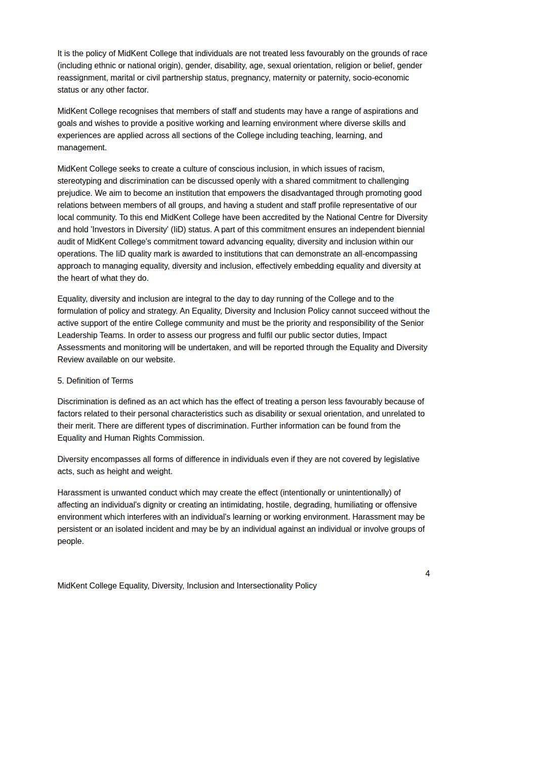It is the policy of MidKent College that individuals are not treated less favourably on the grounds of race (including ethnic or national origin), gender, disability, age, sexual orientation, religion or belief, gender reassignment, marital or civil partnership status, pregnancy, maternity or paternity, socio-economic status or any other factor.
MidKent College recognises that members of staff and students may have a range of aspirations and goals and wishes to provide a positive working and learning environment where diverse skills and experiences are applied across all sections of the College including teaching, learning, and management.
MidKent College seeks to create a culture of conscious inclusion, in which issues of racism, stereotyping and discrimination can be discussed openly with a shared commitment to challenging prejudice. We aim to become an institution that empowers the disadvantaged through promoting good relations between members of all groups, and having a student and staff profile representative of our local community. To this end MidKent College have been accredited by the National Centre for Diversity and hold 'Investors in Diversity' (IiD) status. A part of this commitment ensures an independent biennial audit of MidKent College's commitment toward advancing equality, diversity and inclusion within our operations. The IiD quality mark is awarded to institutions that can demonstrate an all-encompassing approach to managing equality, diversity and inclusion, effectively embedding equality and diversity at the heart of what they do.
Equality, diversity and inclusion are integral to the day to day running of the College and to the formulation of policy and strategy. An Equality, Diversity and Inclusion Policy cannot succeed without the active support of the entire College community and must be the priority and responsibility of the Senior Leadership Teams. In order to assess our progress and fulfil our public sector duties, Impact Assessments and monitoring will be undertaken, and will be reported through the Equality and Diversity Review available on our website.
5. Definition of Terms
Discrimination is defined as an act which has the effect of treating a person less favourably because of factors related to their personal characteristics such as disability or sexual orientation, and unrelated to their merit. There are different types of discrimination. Further information can be found from the Equality and Human Rights Commission.
Diversity encompasses all forms of difference in individuals even if they are not covered by legislative acts, such as height and weight.
Harassment is unwanted conduct which may create the effect (intentionally or unintentionally) of affecting an individual's dignity or creating an intimidating, hostile, degrading, humiliating or offensive environment which interferes with an individual's learning or working environment. Harassment may be persistent or an isolated incident and may be by an individual against an individual or involve groups of people.
4
MidKent College Equality, Diversity, Inclusion and Intersectionality Policy